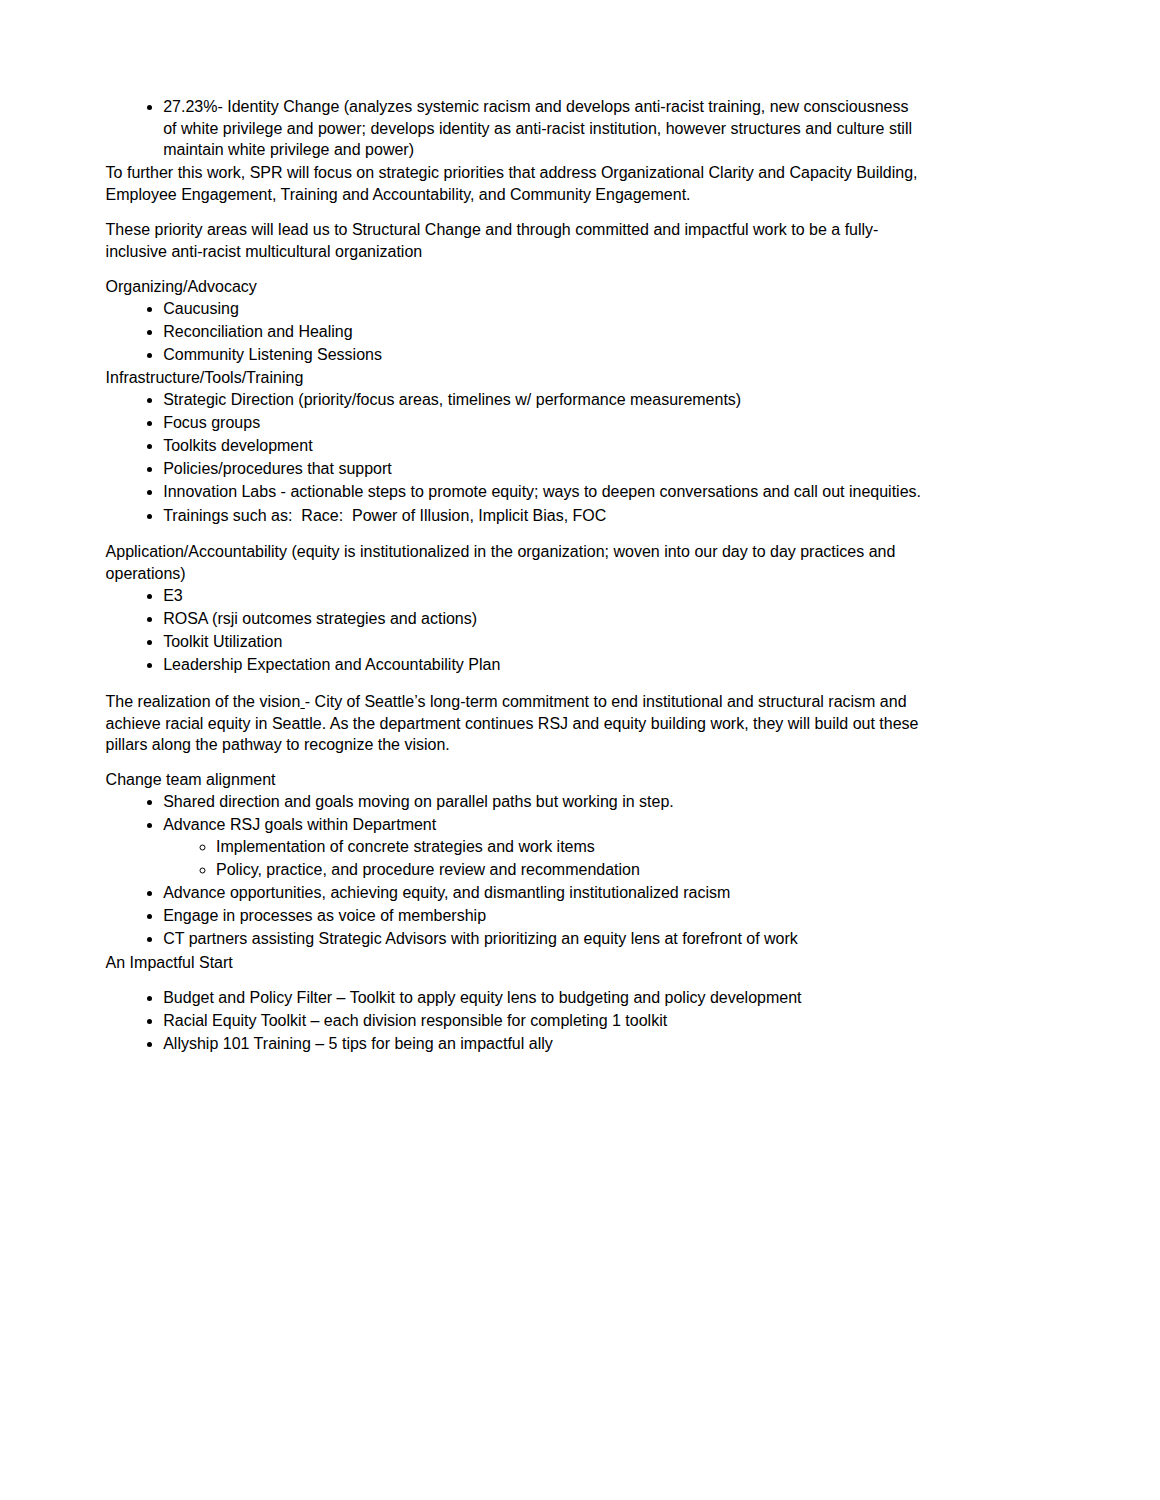27.23%- Identity Change (analyzes systemic racism and develops anti-racist training, new consciousness of white privilege and power; develops identity as anti-racist institution, however structures and culture still maintain white privilege and power)
To further this work, SPR will focus on strategic priorities that address Organizational Clarity and Capacity Building, Employee Engagement, Training and Accountability, and Community Engagement.
These priority areas will lead us to Structural Change and through committed and impactful work to be a fully-inclusive anti-racist multicultural organization
Organizing/Advocacy
Caucusing
Reconciliation and Healing
Community Listening Sessions
Infrastructure/Tools/Training
Strategic Direction (priority/focus areas, timelines w/ performance measurements)
Focus groups
Toolkits development
Policies/procedures that support
Innovation Labs - actionable steps to promote equity; ways to deepen conversations and call out inequities.
Trainings such as: Race: Power of Illusion, Implicit Bias, FOC
Application/Accountability (equity is institutionalized in the organization; woven into our day to day practices and operations)
E3
ROSA (rsji outcomes strategies and actions)
Toolkit Utilization
Leadership Expectation and Accountability Plan
The realization of the vision - City of Seattle’s long-term commitment to end institutional and structural racism and achieve racial equity in Seattle. As the department continues RSJ and equity building work, they will build out these pillars along the pathway to recognize the vision.
Change team alignment
Shared direction and goals moving on parallel paths but working in step.
Advance RSJ goals within Department
Implementation of concrete strategies and work items
Policy, practice, and procedure review and recommendation
Advance opportunities, achieving equity, and dismantling institutionalized racism
Engage in processes as voice of membership
CT partners assisting Strategic Advisors with prioritizing an equity lens at forefront of work
An Impactful Start
Budget and Policy Filter – Toolkit to apply equity lens to budgeting and policy development
Racial Equity Toolkit – each division responsible for completing 1 toolkit
Allyship 101 Training – 5 tips for being an impactful ally